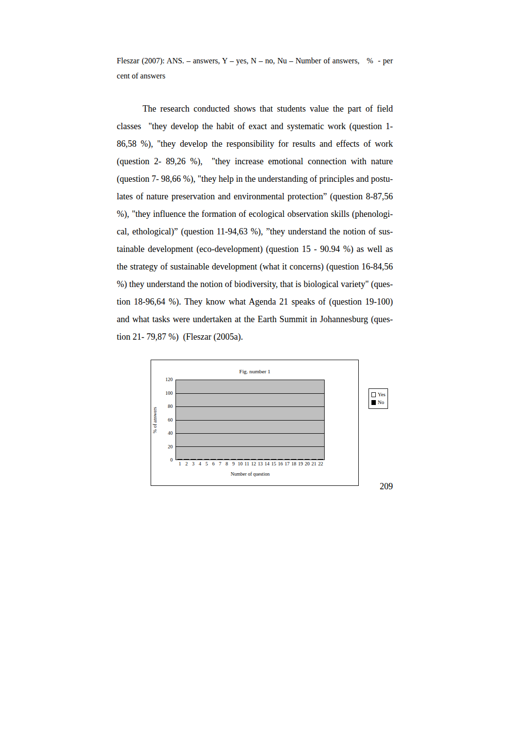Fleszar (2007): ANS. – answers, Y – yes, N – no, Nu – Number of answers, % - per cent of answers
The research conducted shows that students value the part of field classes "they develop the habit of exact and systematic work (question 1- 86,58 %), "they develop the responsibility for results and effects of work (question 2- 89,26 %), "they increase emotional connection with nature (question 7- 98,66 %), "they help in the understanding of principles and postulates of nature preservation and environmental protection” (question 8-87,56 %), "they influence the formation of ecological observation skills (phenological, ethological)” (question 11-94,63 %), ”they understand the notion of sustainable development (eco-development) (question 15 - 90.94 %) as well as the strategy of sustainable development (what it concerns) (question 16-84,56 %) they understand the notion of biodiversity, that is biological variety" (question 18-96,64 %). They know what Agenda 21 speaks of (question 19-100) and what tasks were undertaken at the Earth Summit in Johannesburg (question 21- 79,87 %) (Fleszar (2005a).
Fig. number 1
120 100 80 60 40 20 0
% of answers
12345678910111213141516171819202122
Number of question
Yes
No
209